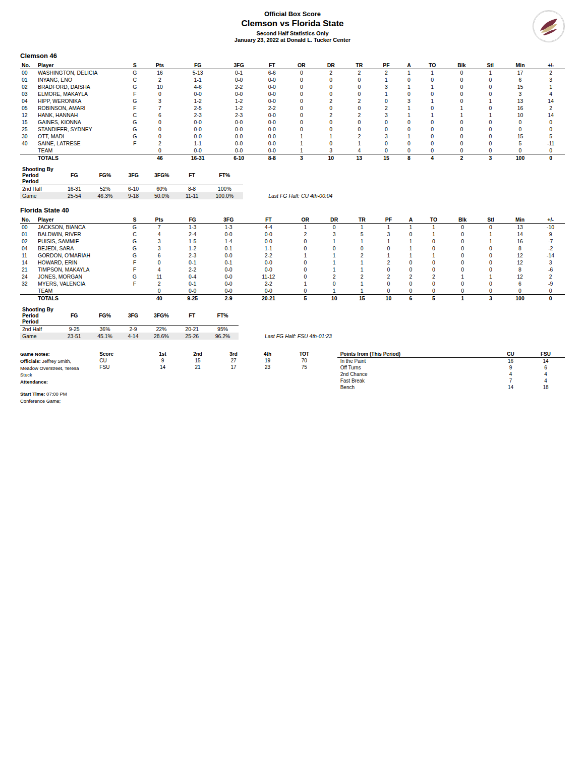Official Box Score
Clemson vs Florida State
Second Half Statistics Only
January 23, 2022 at Donald L. Tucker Center
Clemson 46
| No. | Player | S | Pts | FG | 3FG | FT | OR | DR | TR | PF | A | TO | Blk | Stl | Min | +/- |
| --- | --- | --- | --- | --- | --- | --- | --- | --- | --- | --- | --- | --- | --- | --- | --- | --- |
| 00 | WASHINGTON, DELICIA | G | 16 | 5-13 | 0-1 | 6-6 | 0 | 2 | 2 | 2 | 1 | 1 | 0 | 1 | 17 | 2 |
| 01 | INYANG, ENO | C | 2 | 1-1 | 0-0 | 0-0 | 0 | 0 | 0 | 1 | 0 | 0 | 0 | 0 | 6 | 3 |
| 02 | BRADFORD, DAISHA | G | 10 | 4-6 | 2-2 | 0-0 | 0 | 0 | 0 | 3 | 1 | 1 | 0 | 0 | 15 | 1 |
| 03 | ELMORE, MAKAYLA | F | 0 | 0-0 | 0-0 | 0-0 | 0 | 0 | 0 | 1 | 0 | 0 | 0 | 0 | 3 | 4 |
| 04 | HIPP, WERONIKA | G | 3 | 1-2 | 1-2 | 0-0 | 0 | 2 | 2 | 0 | 3 | 1 | 0 | 1 | 13 | 14 |
| 05 | ROBINSON, AMARI | F | 7 | 2-5 | 1-2 | 2-2 | 0 | 0 | 0 | 2 | 1 | 0 | 1 | 0 | 16 | 2 |
| 12 | HANK, HANNAH | C | 6 | 2-3 | 2-3 | 0-0 | 0 | 2 | 2 | 3 | 1 | 1 | 1 | 1 | 10 | 14 |
| 15 | GAINES, KIONNA | G | 0 | 0-0 | 0-0 | 0-0 | 0 | 0 | 0 | 0 | 0 | 0 | 0 | 0 | 0 | 0 |
| 25 | STANDIFER, SYDNEY | G | 0 | 0-0 | 0-0 | 0-0 | 0 | 0 | 0 | 0 | 0 | 0 | 0 | 0 | 0 | 0 |
| 30 | OTT, MADI | G | 0 | 0-0 | 0-0 | 0-0 | 1 | 1 | 2 | 3 | 1 | 0 | 0 | 0 | 15 | 5 |
| 40 | SAINE, LATRESE | F | 2 | 1-1 | 0-0 | 0-0 | 1 | 0 | 1 | 0 | 0 | 0 | 0 | 0 | 5 | -11 |
| | TEAM | | 0 | 0-0 | 0-0 | 0-0 | 1 | 3 | 4 | 0 | 0 | 0 | 0 | 0 | 0 | 0 |
| | TOTALS | | 46 | 16-31 | 6-10 | 8-8 | 3 | 10 | 13 | 15 | 8 | 4 | 2 | 3 | 100 | 0 |
| Shooting By Period Period | FG | FG% | 3FG | 3FG% | FT | FT% | Last FG Half: CU 4th-00:04 |
| 2nd Half | 16-31 | 52% | 6-10 | 60% | 8-8 | 100% |
| Game | 25-54 | 46.3% | 9-18 | 50.0% | 11-11 | 100.0% |
Florida State 40
| No. | Player | S | Pts | FG | 3FG | FT | OR | DR | TR | PF | A | TO | Blk | Stl | Min | +/- |
| --- | --- | --- | --- | --- | --- | --- | --- | --- | --- | --- | --- | --- | --- | --- | --- | --- |
| 00 | JACKSON, BIANCA | G | 7 | 1-3 | 1-3 | 4-4 | 1 | 0 | 1 | 1 | 1 | 1 | 0 | 0 | 13 | -10 |
| 01 | BALDWIN, RIVER | C | 4 | 2-4 | 0-0 | 0-0 | 2 | 3 | 5 | 3 | 0 | 1 | 0 | 1 | 14 | 9 |
| 02 | PUISIS, SAMMIE | G | 3 | 1-5 | 1-4 | 0-0 | 0 | 1 | 1 | 1 | 1 | 0 | 0 | 1 | 16 | -7 |
| 04 | BEJEDI, SARA | G | 3 | 1-2 | 0-1 | 1-1 | 0 | 0 | 0 | 0 | 1 | 0 | 0 | 0 | 8 | -2 |
| 11 | GORDON, O'MARIAH | G | 6 | 2-3 | 0-0 | 2-2 | 1 | 1 | 2 | 1 | 1 | 1 | 0 | 0 | 12 | -14 |
| 14 | HOWARD, ERIN | F | 0 | 0-1 | 0-1 | 0-0 | 0 | 1 | 1 | 2 | 0 | 0 | 0 | 0 | 12 | 3 |
| 21 | TIMPSON, MAKAYLA | F | 4 | 2-2 | 0-0 | 0-0 | 0 | 1 | 1 | 0 | 0 | 0 | 0 | 0 | 8 | -6 |
| 24 | JONES, MORGAN | G | 11 | 0-4 | 0-0 | 11-12 | 0 | 2 | 2 | 2 | 2 | 2 | 1 | 1 | 12 | 2 |
| 32 | MYERS, VALENCIA | F | 2 | 0-1 | 0-0 | 2-2 | 1 | 0 | 1 | 0 | 0 | 0 | 0 | 0 | 6 | -9 |
| | TEAM | | 0 | 0-0 | 0-0 | 0-0 | 0 | 1 | 1 | 0 | 0 | 0 | 0 | 0 | 0 | 0 |
| | TOTALS | | 40 | 9-25 | 2-9 | 20-21 | 5 | 10 | 15 | 10 | 6 | 5 | 1 | 3 | 100 | 0 |
| Shooting By Period Period | FG | FG% | 3FG | 3FG% | FT | FT% | Last FG Half: FSU 4th-01:23 |
| 2nd Half | 9-25 | 36% | 2-9 | 22% | 20-21 | 95% |
| Game | 23-51 | 45.1% | 4-14 | 28.6% | 25-26 | 96.2% |
Game Notes:
Officials: Jeffrey Smith, Meadow Overstreet, Teresa Stuck
Attendance:
Start Time: 07:00 PM
Conference Game;
| Score | 1st | 2nd | 3rd | 4th | TOT |
| --- | --- | --- | --- | --- | --- |
| CU | 9 | 15 | 27 | 19 | 70 |
| FSU | 14 | 21 | 17 | 23 | 75 |
| Points from (This Period) | CU | FSU |
| --- | --- | --- |
| In the Paint | 16 | 14 |
| Off Turns | 9 | 6 |
| 2nd Chance | 4 | 4 |
| Fast Break | 7 | 4 |
| Bench | 14 | 18 |